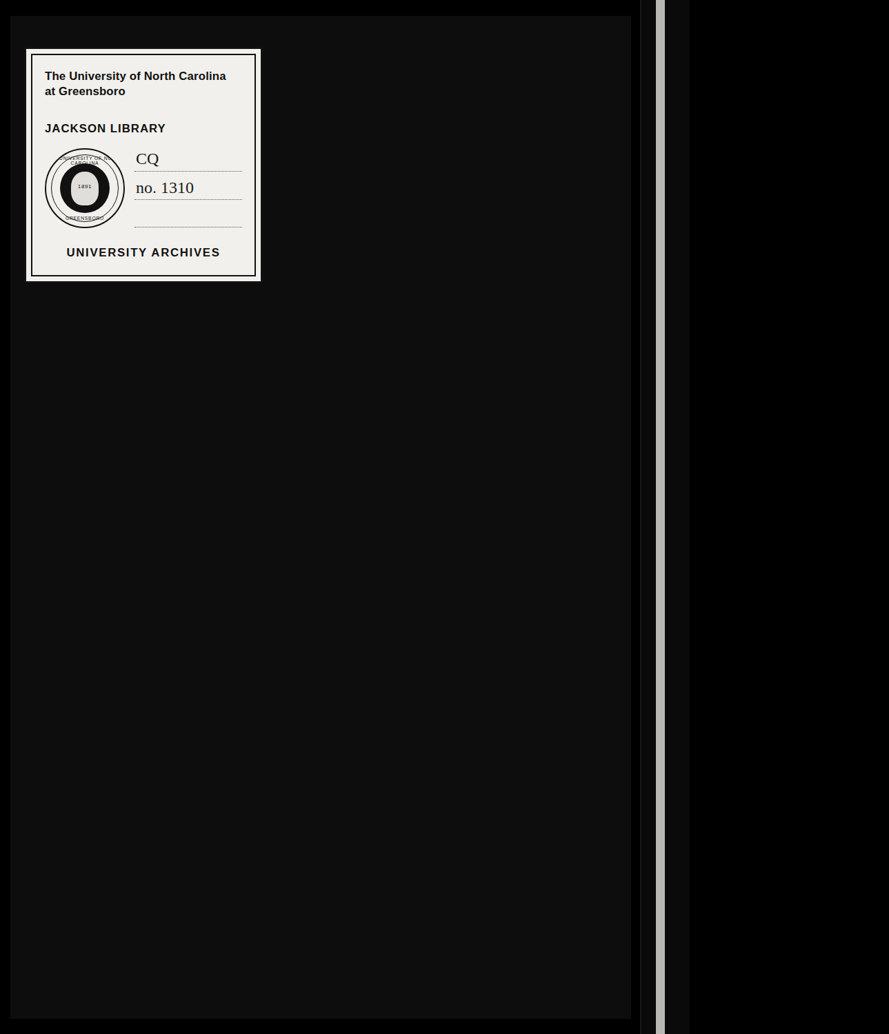The University of North Carolina
at Greensboro
JACKSON LIBRARY
The University of North Carolina 1891 Greensboro
CQ
no. 1310
UNIVERSITY ARCHIVES